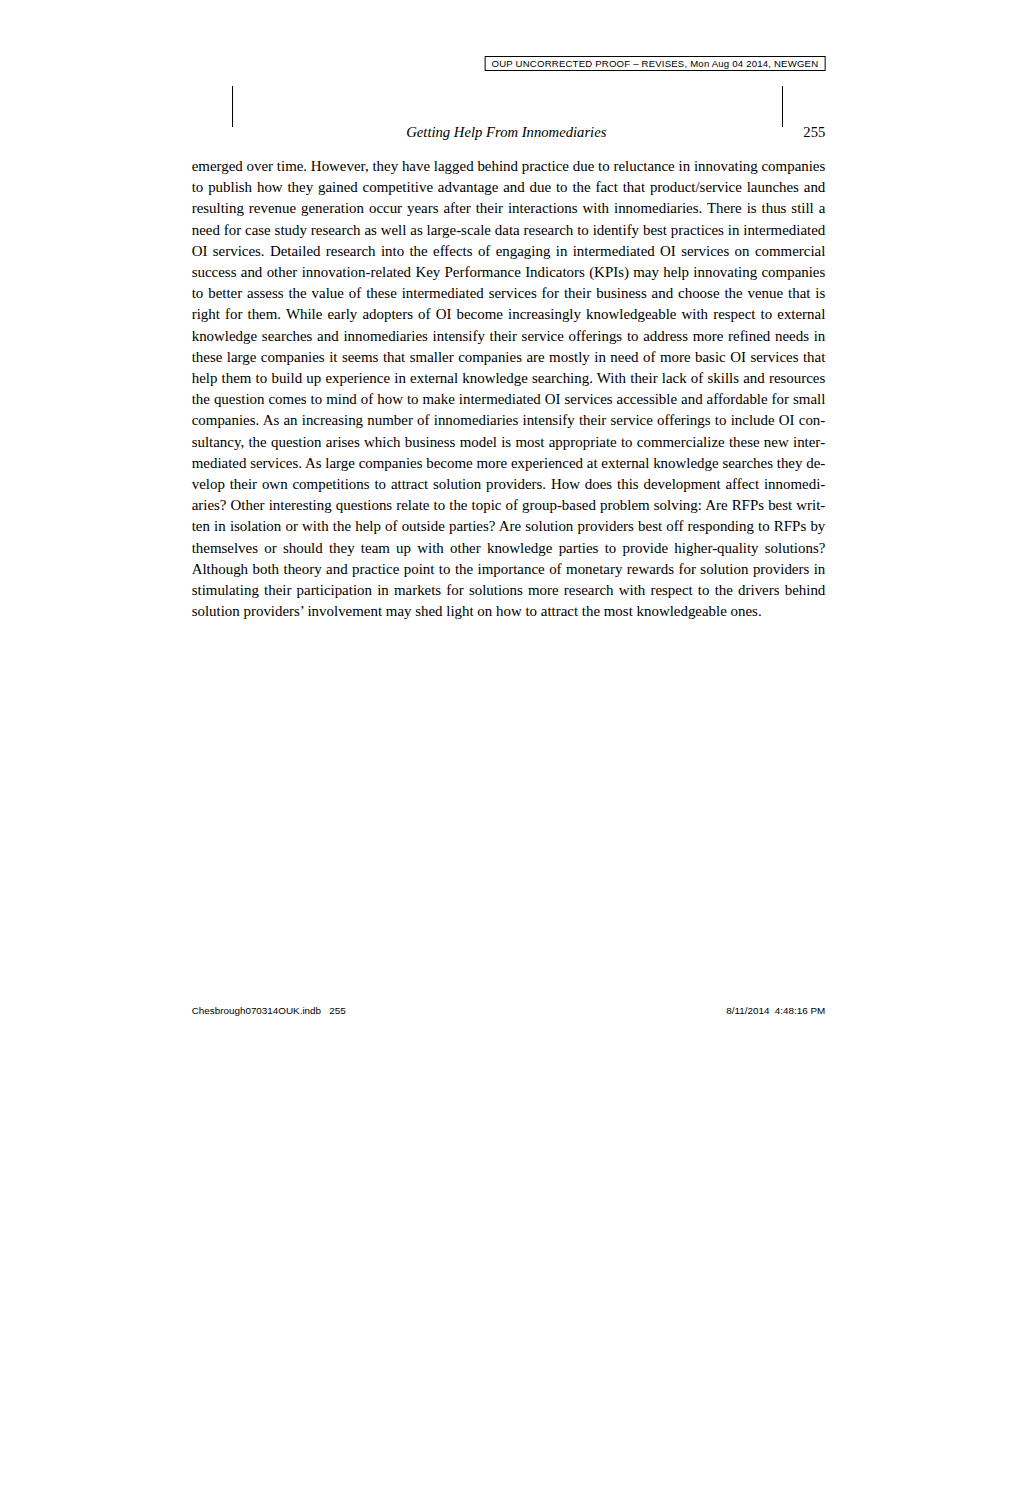OUP UNCORRECTED PROOF – REVISES, Mon Aug 04 2014, NEWGEN
Getting Help From Innomediaries 255
emerged over time. However, they have lagged behind practice due to reluctance in innovating companies to publish how they gained competitive advantage and due to the fact that product/service launches and resulting revenue generation occur years after their interactions with innomediaries. There is thus still a need for case study research as well as large-scale data research to identify best practices in intermediated OI services. Detailed research into the effects of engaging in intermediated OI services on commercial success and other innovation-related Key Performance Indicators (KPIs) may help innovating companies to better assess the value of these intermediated services for their business and choose the venue that is right for them. While early adopters of OI become increasingly knowledgeable with respect to external knowledge searches and innomediaries intensify their service offerings to address more refined needs in these large companies it seems that smaller companies are mostly in need of more basic OI services that help them to build up experience in external knowledge searching. With their lack of skills and resources the question comes to mind of how to make intermediated OI services accessible and affordable for small companies. As an increasing number of innomediaries intensify their service offerings to include OI consultancy, the question arises which business model is most appropriate to commercialize these new intermediated services. As large companies become more experienced at external knowledge searches they develop their own competitions to attract solution providers. How does this development affect innomediaries? Other interesting questions relate to the topic of group-based problem solving: Are RFPs best written in isolation or with the help of outside parties? Are solution providers best off responding to RFPs by themselves or should they team up with other knowledge parties to provide higher-quality solutions? Although both theory and practice point to the importance of monetary rewards for solution providers in stimulating their participation in markets for solutions more research with respect to the drivers behind solution providers’ involvement may shed light on how to attract the most knowledgeable ones.
Chesbrough070314OUK.indb 255 8/11/2014 4:48:16 PM